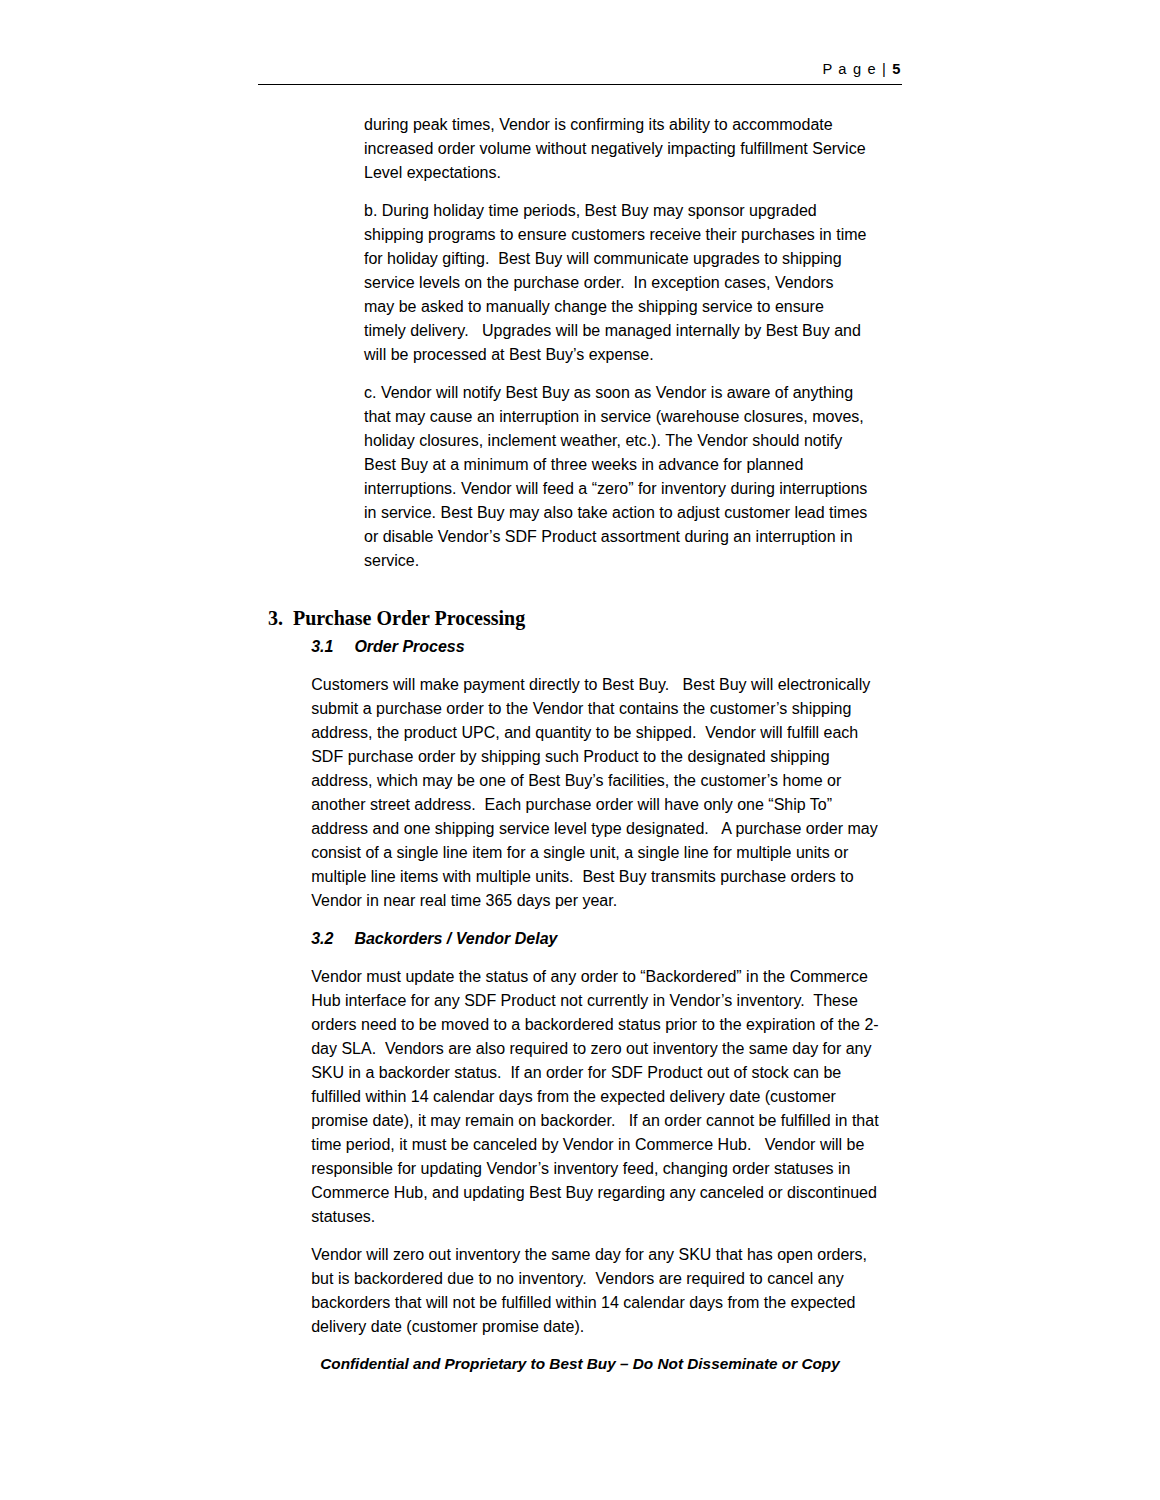P a g e | 5
during peak times, Vendor is confirming its ability to accommodate increased order volume without negatively impacting fulfillment Service Level expectations.
b. During holiday time periods, Best Buy may sponsor upgraded shipping programs to ensure customers receive their purchases in time for holiday gifting. Best Buy will communicate upgrades to shipping service levels on the purchase order. In exception cases, Vendors may be asked to manually change the shipping service to ensure timely delivery. Upgrades will be managed internally by Best Buy and will be processed at Best Buy’s expense.
c. Vendor will notify Best Buy as soon as Vendor is aware of anything that may cause an interruption in service (warehouse closures, moves, holiday closures, inclement weather, etc.). The Vendor should notify Best Buy at a minimum of three weeks in advance for planned interruptions. Vendor will feed a “zero” for inventory during interruptions in service. Best Buy may also take action to adjust customer lead times or disable Vendor’s SDF Product assortment during an interruption in service.
3. Purchase Order Processing
3.1 Order Process
Customers will make payment directly to Best Buy. Best Buy will electronically submit a purchase order to the Vendor that contains the customer’s shipping address, the product UPC, and quantity to be shipped. Vendor will fulfill each SDF purchase order by shipping such Product to the designated shipping address, which may be one of Best Buy’s facilities, the customer’s home or another street address. Each purchase order will have only one “Ship To” address and one shipping service level type designated. A purchase order may consist of a single line item for a single unit, a single line for multiple units or multiple line items with multiple units. Best Buy transmits purchase orders to Vendor in near real time 365 days per year.
3.2 Backorders / Vendor Delay
Vendor must update the status of any order to “Backordered” in the Commerce Hub interface for any SDF Product not currently in Vendor’s inventory. These orders need to be moved to a backordered status prior to the expiration of the 2-day SLA. Vendors are also required to zero out inventory the same day for any SKU in a backorder status. If an order for SDF Product out of stock can be fulfilled within 14 calendar days from the expected delivery date (customer promise date), it may remain on backorder. If an order cannot be fulfilled in that time period, it must be canceled by Vendor in Commerce Hub. Vendor will be responsible for updating Vendor’s inventory feed, changing order statuses in Commerce Hub, and updating Best Buy regarding any canceled or discontinued statuses.
Vendor will zero out inventory the same day for any SKU that has open orders, but is backordered due to no inventory. Vendors are required to cancel any backorders that will not be fulfilled within 14 calendar days from the expected delivery date (customer promise date).
Confidential and Proprietary to Best Buy – Do Not Disseminate or Copy